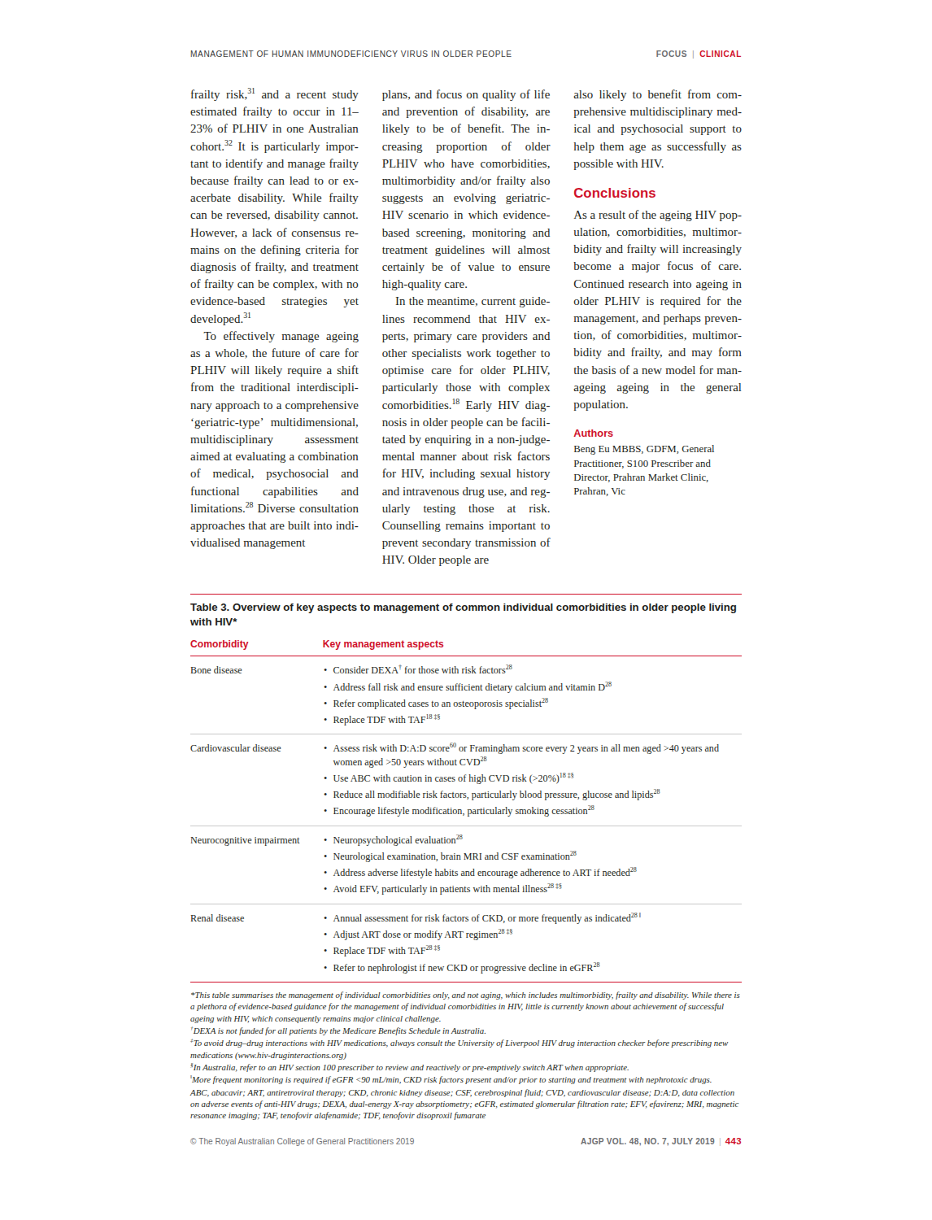Management of human immunodeficiency virus in older people
FOCUS|CLINICAL
frailty risk,31 and a recent study estimated frailty to occur in 11–23% of PLHIV in one Australian cohort.32 It is particularly important to identify and manage frailty because frailty can lead to or exacerbate disability. While frailty can be reversed, disability cannot. However, a lack of consensus remains on the defining criteria for diagnosis of frailty, and treatment of frailty can be complex, with no evidence-based strategies yet developed.31
To effectively manage ageing as a whole, the future of care for PLHIV will likely require a shift from the traditional interdisciplinary approach to a comprehensive ‘geriatric-type’ multidimensional, multidisciplinary assessment aimed at evaluating a combination of medical, psychosocial and functional capabilities and limitations.28 Diverse consultation approaches that are built into individualised management
plans, and focus on quality of life and prevention of disability, are likely to be of benefit. The increasing proportion of older PLHIV who have comorbidities, multimorbidity and/or frailty also suggests an evolving geriatric-HIV scenario in which evidence-based screening, monitoring and treatment guidelines will almost certainly be of value to ensure high-quality care.
In the meantime, current guidelines recommend that HIV experts, primary care providers and other specialists work together to optimise care for older PLHIV, particularly those with complex comorbidities.18 Early HIV diagnosis in older people can be facilitated by enquiring in a non-judgemental manner about risk factors for HIV, including sexual history and intravenous drug use, and regularly testing those at risk. Counselling remains important to prevent secondary transmission of HIV. Older people are
also likely to benefit from comprehensive multidisciplinary medical and psychosocial support to help them age as successfully as possible with HIV.
Conclusions
As a result of the ageing HIV population, comorbidities, multimorbidity and frailty will increasingly become a major focus of care. Continued research into ageing in older PLHIV is required for the management, and perhaps prevention, of comorbidities, multimorbidity and frailty, and may form the basis of a new model for manageing ageing in the general population.
Authors
Beng Eu MBBS, GDFM, General Practitioner, S100 Prescriber and Director, Prahran Market Clinic, Prahran, Vic
Table 3. Overview of key aspects to management of common individual comorbidities in older people living with HIV*
| Comorbidity | Key management aspects |
| --- | --- |
| Bone disease | Consider DEXA † for those with risk factors 28 Address fall risk and ensure sufficient dietary calcium and vitamin D 28 Refer complicated cases to an osteoporosis specialist 28 Replace TDF with TAF 18 ‡§ |
| Cardiovascular disease | Assess risk with D:A:D score 60 or Framingham score every 2 years in all men aged >40 years and women aged >50 years without CVD 28 Use ABC with caution in cases of high CVD risk (>20%) 18 ‡§ Reduce all modifiable risk factors, particularly blood pressure, glucose and lipids 28 Encourage lifestyle modification, particularly smoking cessation 28 |
| Neurocognitive impairment | Neuropsychological evaluation 28 Neurological examination, brain MRI and CSF examination 28 Address adverse lifestyle habits and encourage adherence to ART if needed 28 Avoid EFV, particularly in patients with mental illness 28 ‡§ |
| Renal disease | Annual assessment for risk factors of CKD, or more frequently as indicated 28 ǁ Adjust ART dose or modify ART regimen 28 ‡§ Replace TDF with TAF 28 ‡§ Refer to nephrologist if new CKD or progressive decline in eGFR 28 |
*This table summarises the management of individual comorbidities only, and not aging, which includes multimorbidity, frailty and disability. While there is a plethora of evidence-based guidance for the management of individual comorbidities in HIV, little is currently known about achievement of successful ageing with HIV, which consequently remains major clinical challenge.
†DEXA is not funded for all patients by the Medicare Benefits Schedule in Australia.
‡To avoid drug–drug interactions with HIV medications, always consult the University of Liverpool HIV drug interaction checker before prescribing new medications (www.hiv-druginteractions.org)
§In Australia, refer to an HIV section 100 prescriber to review and reactively or pre-emptively switch ART when appropriate.
ǁMore frequent monitoring is required if eGFR <90 mL/min, CKD risk factors present and/or prior to starting and treatment with nephrotoxic drugs.
ABC, abacavir; ART, antiretroviral therapy; CKD, chronic kidney disease; CSF, cerebrospinal fluid; CVD, cardiovascular disease; D:A:D, data collection on adverse events of anti-HIV drugs; DEXA, dual-energy X-ray absorptiometry; eGFR, estimated glomerular filtration rate; EFV, efavirenz; MRI, magnetic resonance imaging; TAF, tenofovir alafenamide; TDF, tenofovir disoproxil fumarate
© The Royal Australian College of General Practitioners 2019
AJGP VOL. 48, NO. 7, JULY 2019|443